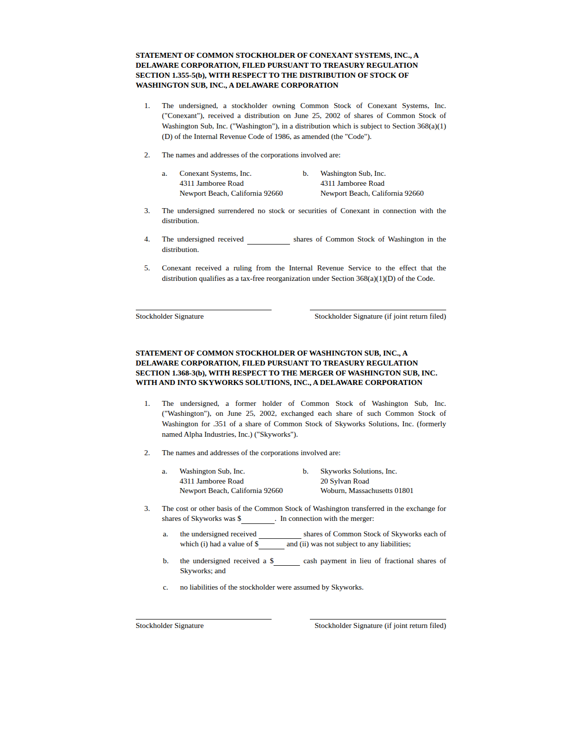STATEMENT OF COMMON STOCKHOLDER OF CONEXANT SYSTEMS, INC., A DELAWARE CORPORATION, FILED PURSUANT TO TREASURY REGULATION SECTION 1.355-5(b), WITH RESPECT TO THE DISTRIBUTION OF STOCK OF WASHINGTON SUB, INC., A DELAWARE CORPORATION
1. The undersigned, a stockholder owning Common Stock of Conexant Systems, Inc. ("Conexant"), received a distribution on June 25, 2002 of shares of Common Stock of Washington Sub, Inc. ("Washington"), in a distribution which is subject to Section 368(a)(1)(D) of the Internal Revenue Code of 1986, as amended (the "Code").
2. The names and addresses of the corporations involved are:
| a. | Conexant Systems, Inc. 4311 Jamboree Road Newport Beach, California 92660 | b. | Washington Sub, Inc. 4311 Jamboree Road Newport Beach, California 92660 |
3. The undersigned surrendered no stock or securities of Conexant in connection with the distribution.
4. The undersigned received shares of Common Stock of Washington in the distribution.
5. Conexant received a ruling from the Internal Revenue Service to the effect that the distribution qualifies as a tax-free reorganization under Section 368(a)(1)(D) of the Code.
| Stockholder Signature | Stockholder Signature (if joint return filed) |
STATEMENT OF COMMON STOCKHOLDER OF WASHINGTON SUB, INC., A DELAWARE CORPORATION, FILED PURSUANT TO TREASURY REGULATION SECTION 1.368-3(b), WITH RESPECT TO THE MERGER OF WASHINGTON SUB, INC. WITH AND INTO SKYWORKS SOLUTIONS, INC., A DELAWARE CORPORATION
1. The undersigned, a former holder of Common Stock of Washington Sub, Inc. ("Washington"), on June 25, 2002, exchanged each share of such Common Stock of Washington for .351 of a share of Common Stock of Skyworks Solutions, Inc. (formerly named Alpha Industries, Inc.) ("Skyworks").
2. The names and addresses of the corporations involved are:
| a. | Washington Sub, Inc. 4311 Jamboree Road Newport Beach, California 92660 | b. | Skyworks Solutions, Inc. 20 Sylvan Road Woburn, Massachusetts 01801 |
3. The cost or other basis of the Common Stock of Washington transferred in the exchange for shares of Skyworks was $ . In connection with the merger:
a. the undersigned received shares of Common Stock of Skyworks each of which (i) had a value of $ and (ii) was not subject to any liabilities;
b. the undersigned received a $ cash payment in lieu of fractional shares of Skyworks; and
c. no liabilities of the stockholder were assumed by Skyworks.
| Stockholder Signature | Stockholder Signature (if joint return filed) |